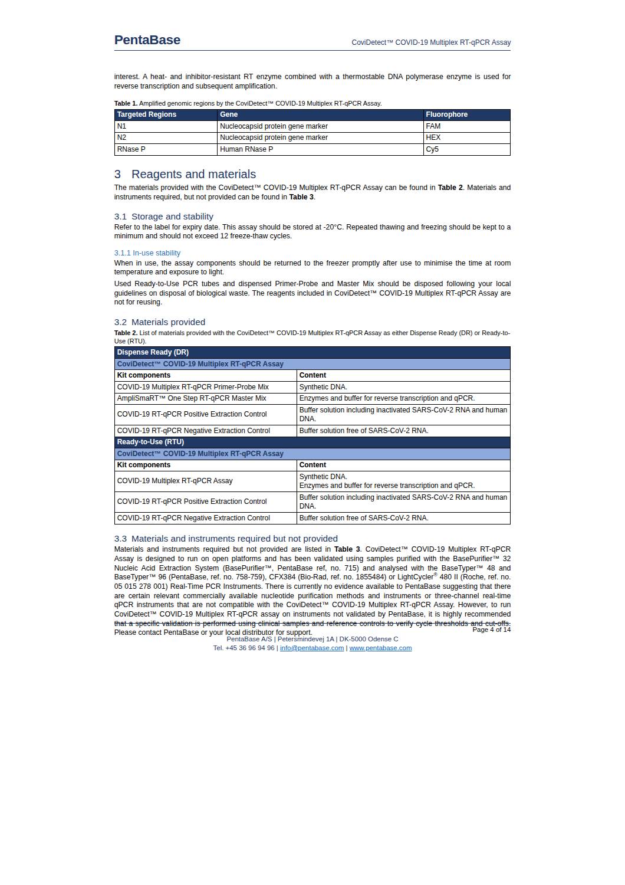PentaBase
CoviDetect™ COVID-19 Multiplex RT-qPCR Assay
interest. A heat- and inhibitor-resistant RT enzyme combined with a thermostable DNA polymerase enzyme is used for reverse transcription and subsequent amplification.
Table 1. Amplified genomic regions by the CoviDetect™ COVID-19 Multiplex RT-qPCR Assay.
| Targeted Regions | Gene | Fluorophore |
| --- | --- | --- |
| N1 | Nucleocapsid protein gene marker | FAM |
| N2 | Nucleocapsid protein gene marker | HEX |
| RNase P | Human RNase P | Cy5 |
3 Reagents and materials
The materials provided with the CoviDetect™ COVID-19 Multiplex RT-qPCR Assay can be found in Table 2. Materials and instruments required, but not provided can be found in Table 3.
3.1 Storage and stability
Refer to the label for expiry date. This assay should be stored at -20°C. Repeated thawing and freezing should be kept to a minimum and should not exceed 12 freeze-thaw cycles.
3.1.1 In-use stability
When in use, the assay components should be returned to the freezer promptly after use to minimise the time at room temperature and exposure to light.
Used Ready-to-Use PCR tubes and dispensed Primer-Probe and Master Mix should be disposed following your local guidelines on disposal of biological waste. The reagents included in CoviDetect™ COVID-19 Multiplex RT-qPCR Assay are not for reusing.
3.2 Materials provided
Table 2. List of materials provided with the CoviDetect™ COVID-19 Multiplex RT-qPCR Assay as either Dispense Ready (DR) or Ready-to-Use (RTU).
| Dispense Ready (DR) |
| CoviDetect™ COVID-19 Multiplex RT-qPCR Assay |
| Kit components | Content |
| COVID-19 Multiplex RT-qPCR Primer-Probe Mix | Synthetic DNA. |
| AmpliSmaRT™ One Step RT-qPCR Master Mix | Enzymes and buffer for reverse transcription and qPCR. |
| COVID-19 RT-qPCR Positive Extraction Control | Buffer solution including inactivated SARS-CoV-2 RNA and human DNA. |
| COVID-19 RT-qPCR Negative Extraction Control | Buffer solution free of SARS-CoV-2 RNA. |
| Ready-to-Use (RTU) |
| CoviDetect™ COVID-19 Multiplex RT-qPCR Assay |
| Kit components | Content |
| COVID-19 Multiplex RT-qPCR Assay | Synthetic DNA. Enzymes and buffer for reverse transcription and qPCR. |
| COVID-19 RT-qPCR Positive Extraction Control | Buffer solution including inactivated SARS-CoV-2 RNA and human DNA. |
| COVID-19 RT-qPCR Negative Extraction Control | Buffer solution free of SARS-CoV-2 RNA. |
3.3 Materials and instruments required but not provided
Materials and instruments required but not provided are listed in Table 3. CoviDetect™ COVID-19 Multiplex RT-qPCR Assay is designed to run on open platforms and has been validated using samples purified with the BasePurifier™ 32 Nucleic Acid Extraction System (BasePurifier™, PentaBase ref, no. 715) and analysed with the BaseTyper™ 48 and BaseTyper™ 96 (PentaBase, ref. no. 758-759), CFX384 (Bio-Rad, ref. no. 1855484) or LightCycler® 480 II (Roche, ref. no. 05 015 278 001) Real-Time PCR Instruments. There is currently no evidence available to PentaBase suggesting that there are certain relevant commercially available nucleotide purification methods and instruments or three-channel real-time qPCR instruments that are not compatible with the CoviDetect™ COVID-19 Multiplex RT-qPCR Assay. However, to run CoviDetect™ COVID-19 Multiplex RT-qPCR assay on instruments not validated by PentaBase, it is highly recommended that a specific validation is performed using clinical samples and reference controls to verify cycle thresholds and cut-offs. Please contact PentaBase or your local distributor for support.
Page 4 of 14
PentaBase A/S | Petersmindevej 1A | DK-5000 Odense C
Tel. +45 36 96 94 96 | info@pentabase.com | www.pentabase.com